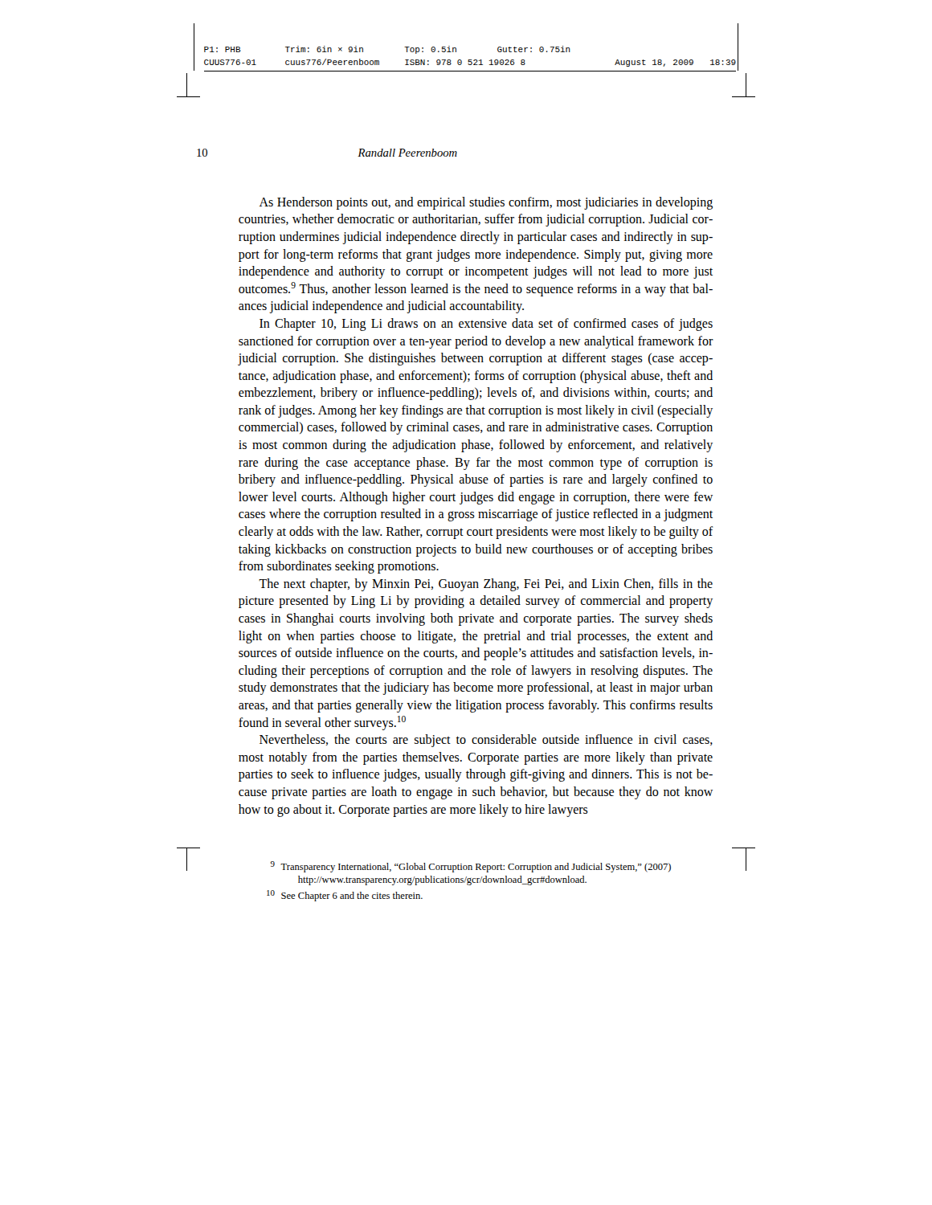P1: PHB Trim: 6in × 9in Top: 0.5in Gutter: 0.75in
CUUS776-01 cuus776/Peerenboom ISBN: 978 0 521 19026 8 August 18, 2009 18:39
10 Randall Peerenboom
As Henderson points out, and empirical studies confirm, most judiciaries in developing countries, whether democratic or authoritarian, suffer from judicial corruption. Judicial corruption undermines judicial independence directly in particular cases and indirectly in support for long-term reforms that grant judges more independence. Simply put, giving more independence and authority to corrupt or incompetent judges will not lead to more just outcomes.9 Thus, another lesson learned is the need to sequence reforms in a way that balances judicial independence and judicial accountability.
In Chapter 10, Ling Li draws on an extensive data set of confirmed cases of judges sanctioned for corruption over a ten-year period to develop a new analytical framework for judicial corruption. She distinguishes between corruption at different stages (case acceptance, adjudication phase, and enforcement); forms of corruption (physical abuse, theft and embezzlement, bribery or influence-peddling); levels of, and divisions within, courts; and rank of judges. Among her key findings are that corruption is most likely in civil (especially commercial) cases, followed by criminal cases, and rare in administrative cases. Corruption is most common during the adjudication phase, followed by enforcement, and relatively rare during the case acceptance phase. By far the most common type of corruption is bribery and influence-peddling. Physical abuse of parties is rare and largely confined to lower level courts. Although higher court judges did engage in corruption, there were few cases where the corruption resulted in a gross miscarriage of justice reflected in a judgment clearly at odds with the law. Rather, corrupt court presidents were most likely to be guilty of taking kickbacks on construction projects to build new courthouses or of accepting bribes from subordinates seeking promotions.
The next chapter, by Minxin Pei, Guoyan Zhang, Fei Pei, and Lixin Chen, fills in the picture presented by Ling Li by providing a detailed survey of commercial and property cases in Shanghai courts involving both private and corporate parties. The survey sheds light on when parties choose to litigate, the pretrial and trial processes, the extent and sources of outside influence on the courts, and people’s attitudes and satisfaction levels, including their perceptions of corruption and the role of lawyers in resolving disputes. The study demonstrates that the judiciary has become more professional, at least in major urban areas, and that parties generally view the litigation process favorably. This confirms results found in several other surveys.10
Nevertheless, the courts are subject to considerable outside influence in civil cases, most notably from the parties themselves. Corporate parties are more likely than private parties to seek to influence judges, usually through gift-giving and dinners. This is not because private parties are loath to engage in such behavior, but because they do not know how to go about it. Corporate parties are more likely to hire lawyers
9 Transparency International, “Global Corruption Report: Corruption and Judicial System,” (2007) http://www.transparency.org/publications/gcr/download_gcr#download.
10 See Chapter 6 and the cites therein.